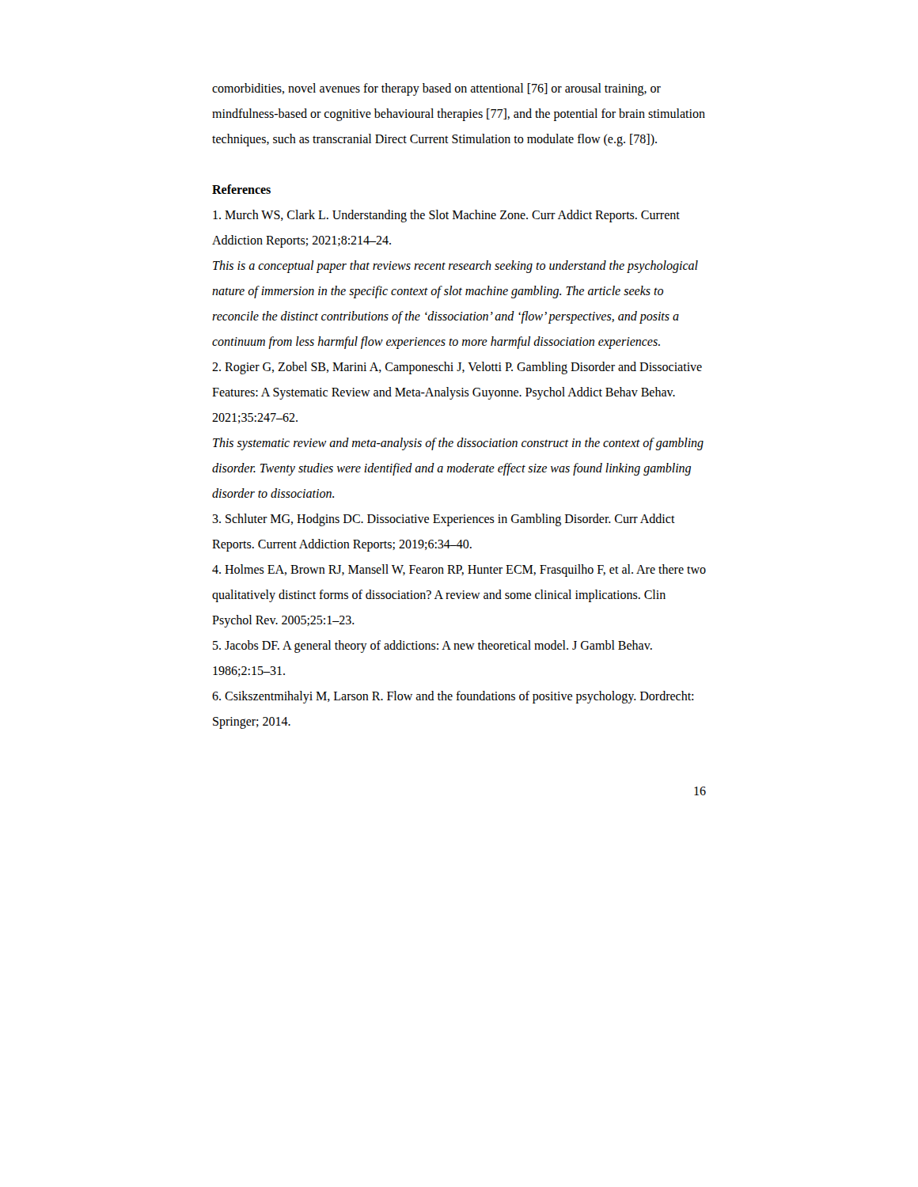comorbidities, novel avenues for therapy based on attentional [76] or arousal training, or mindfulness-based or cognitive behavioural therapies [77], and the potential for brain stimulation techniques, such as transcranial Direct Current Stimulation to modulate flow (e.g. [78]).
References
1. Murch WS, Clark L. Understanding the Slot Machine Zone. Curr Addict Reports. Current Addiction Reports; 2021;8:214–24.
This is a conceptual paper that reviews recent research seeking to understand the psychological nature of immersion in the specific context of slot machine gambling. The article seeks to reconcile the distinct contributions of the ‘dissociation’ and ‘flow’ perspectives, and posits a continuum from less harmful flow experiences to more harmful dissociation experiences.
2. Rogier G, Zobel SB, Marini A, Camponeschi J, Velotti P. Gambling Disorder and Dissociative Features: A Systematic Review and Meta-Analysis Guyonne. Psychol Addict Behav Behav. 2021;35:247–62.
This systematic review and meta-analysis of the dissociation construct in the context of gambling disorder. Twenty studies were identified and a moderate effect size was found linking gambling disorder to dissociation.
3. Schluter MG, Hodgins DC. Dissociative Experiences in Gambling Disorder. Curr Addict Reports. Current Addiction Reports; 2019;6:34–40.
4. Holmes EA, Brown RJ, Mansell W, Fearon RP, Hunter ECM, Frasquilho F, et al. Are there two qualitatively distinct forms of dissociation? A review and some clinical implications. Clin Psychol Rev. 2005;25:1–23.
5. Jacobs DF. A general theory of addictions: A new theoretical model. J Gambl Behav. 1986;2:15–31.
6. Csikszentmihalyi M, Larson R. Flow and the foundations of positive psychology. Dordrecht: Springer; 2014.
16